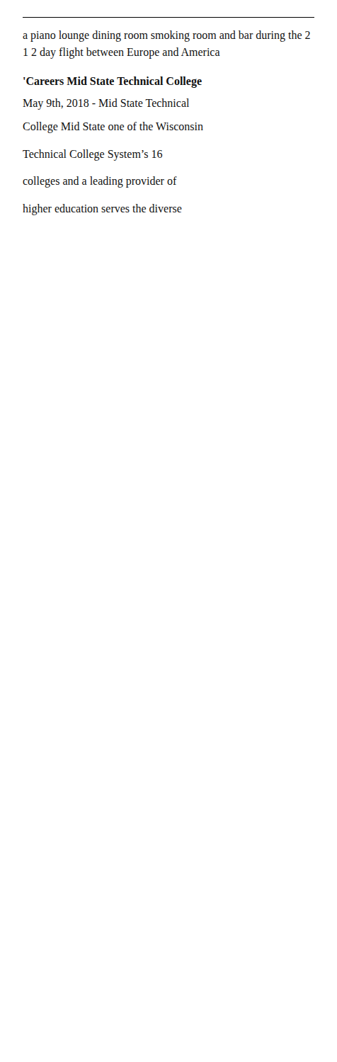a piano lounge dining room smoking room and bar during the 2 1 2 day flight between Europe and America
'Careers Mid State Technical College
May 9th, 2018 - Mid State Technical
College Mid State one of the Wisconsin
Technical College System’s 16
colleges and a leading provider of
higher education serves the diverse